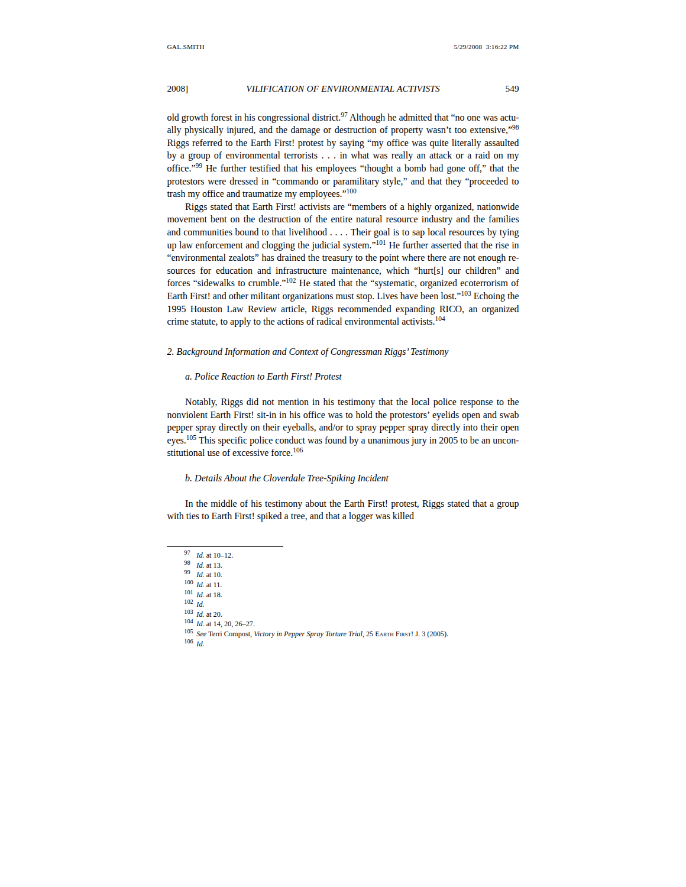GAL.SMITH 5/29/2008 3:16:22 PM
2008] VILIFICATION OF ENVIRONMENTAL ACTIVISTS 549
old growth forest in his congressional district.97 Although he admitted that “no one was actually physically injured, and the damage or destruction of property wasn’t too extensive,”98 Riggs referred to the Earth First! protest by saying “my office was quite literally assaulted by a group of environmental terrorists . . . in what was really an attack or a raid on my office.”99 He further testified that his employees “thought a bomb had gone off,” that the protestors were dressed in “commando or paramilitary style,” and that they “proceeded to trash my office and traumatize my employees.”100
Riggs stated that Earth First! activists are “members of a highly organized, nationwide movement bent on the destruction of the entire natural resource industry and the families and communities bound to that livelihood . . . . Their goal is to sap local resources by tying up law enforcement and clogging the judicial system.”101 He further asserted that the rise in “environmental zealots” has drained the treasury to the point where there are not enough resources for education and infrastructure maintenance, which “hurt[s] our children” and forces “sidewalks to crumble.”102 He stated that the “systematic, organized ecoterrorism of Earth First! and other militant organizations must stop. Lives have been lost.”103 Echoing the 1995 Houston Law Review article, Riggs recommended expanding RICO, an organized crime statute, to apply to the actions of radical environmental activists.104
2. Background Information and Context of Congressman Riggs’ Testimony
a. Police Reaction to Earth First! Protest
Notably, Riggs did not mention in his testimony that the local police response to the nonviolent Earth First! sit-in in his office was to hold the protestors’ eyelids open and swab pepper spray directly on their eyeballs, and/or to spray pepper spray directly into their open eyes.105 This specific police conduct was found by a unanimous jury in 2005 to be an unconstitutional use of excessive force.106
b. Details About the Cloverdale Tree-Spiking Incident
In the middle of his testimony about the Earth First! protest, Riggs stated that a group with ties to Earth First! spiked a tree, and that a logger was killed
97 Id. at 10–12.
98 Id. at 13.
99 Id. at 10.
100 Id. at 11.
101 Id. at 18.
102 Id.
103 Id. at 20.
104 Id. at 14, 20, 26–27.
105 See Terri Compost, Victory in Pepper Spray Torture Trial, 25 Earth First! J. 3 (2005).
106 Id.